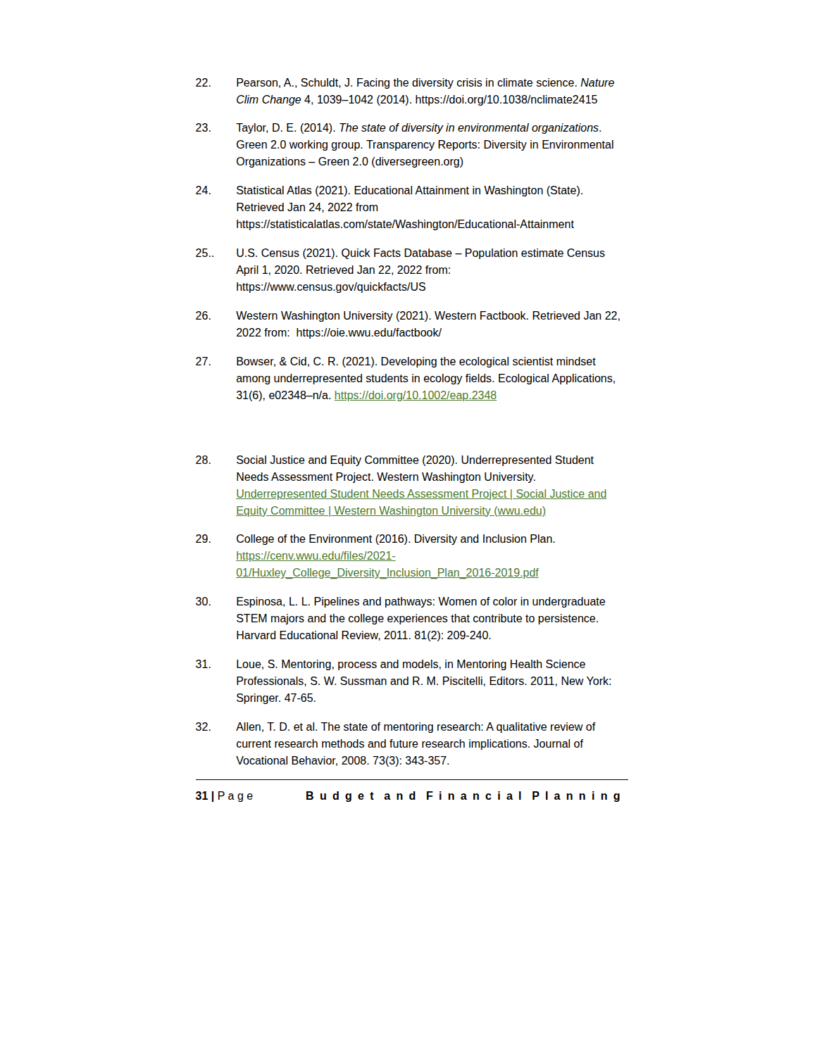22. Pearson, A., Schuldt, J. Facing the diversity crisis in climate science. Nature Clim Change 4, 1039–1042 (2014). https://doi.org/10.1038/nclimate2415
23. Taylor, D. E. (2014). The state of diversity in environmental organizations. Green 2.0 working group. Transparency Reports: Diversity in Environmental Organizations – Green 2.0 (diversegreen.org)
24. Statistical Atlas (2021). Educational Attainment in Washington (State). Retrieved Jan 24, 2022 from https://statisticalatlas.com/state/Washington/Educational-Attainment
25.. U.S. Census (2021). Quick Facts Database – Population estimate Census April 1, 2020. Retrieved Jan 22, 2022 from: https://www.census.gov/quickfacts/US
26. Western Washington University (2021). Western Factbook. Retrieved Jan 22, 2022 from: https://oie.wwu.edu/factbook/
27. Bowser, & Cid, C. R. (2021). Developing the ecological scientist mindset among underrepresented students in ecology fields. Ecological Applications, 31(6), e02348–n/a. https://doi.org/10.1002/eap.2348
28. Social Justice and Equity Committee (2020). Underrepresented Student Needs Assessment Project. Western Washington University. Underrepresented Student Needs Assessment Project | Social Justice and Equity Committee | Western Washington University (wwu.edu)
29. College of the Environment (2016). Diversity and Inclusion Plan. https://cenv.wwu.edu/files/2021-01/Huxley_College_Diversity_Inclusion_Plan_2016-2019.pdf
30. Espinosa, L. L. Pipelines and pathways: Women of color in undergraduate STEM majors and the college experiences that contribute to persistence. Harvard Educational Review, 2011. 81(2): 209-240.
31. Loue, S. Mentoring, process and models, in Mentoring Health Science Professionals, S. W. Sussman and R. M. Piscitelli, Editors. 2011, New York: Springer. 47-65.
32. Allen, T. D. et al. The state of mentoring research: A qualitative review of current research methods and future research implications. Journal of Vocational Behavior, 2008. 73(3): 343-357.
31 | P a g e
B u d g e t a n d F i n a n c i a l P l a n n i n g